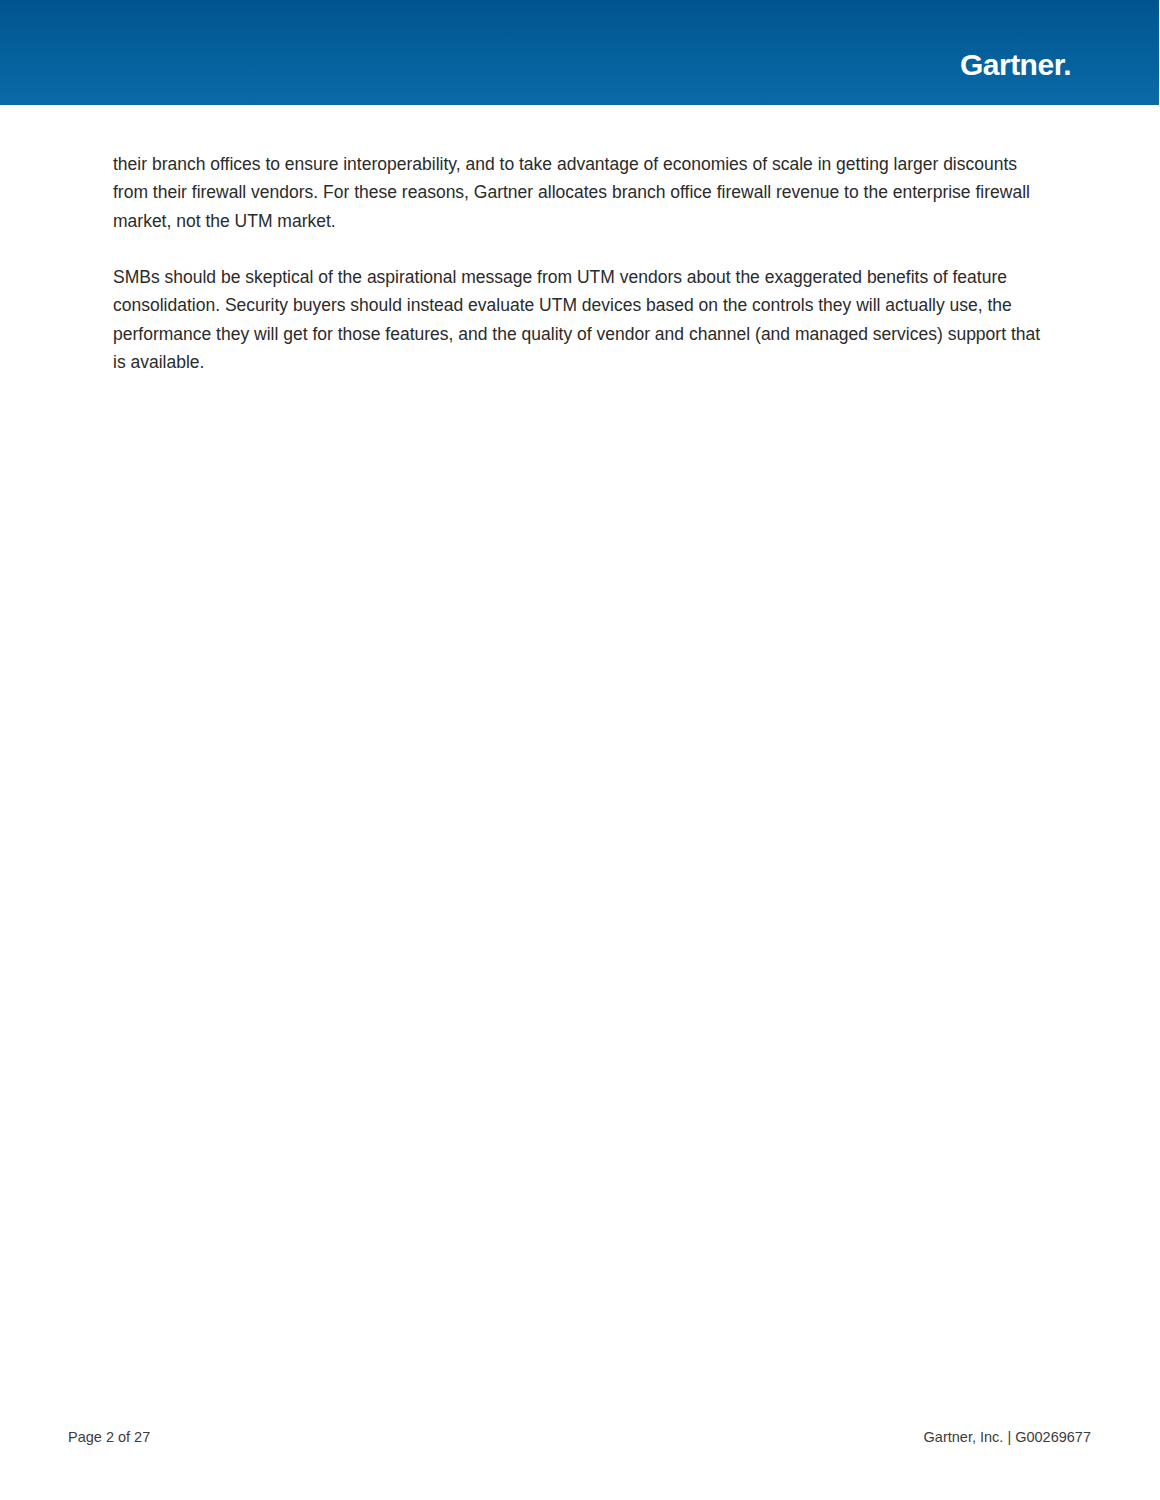Gartner.
their branch offices to ensure interoperability, and to take advantage of economies of scale in getting larger discounts from their firewall vendors. For these reasons, Gartner allocates branch office firewall revenue to the enterprise firewall market, not the UTM market.
SMBs should be skeptical of the aspirational message from UTM vendors about the exaggerated benefits of feature consolidation. Security buyers should instead evaluate UTM devices based on the controls they will actually use, the performance they will get for those features, and the quality of vendor and channel (and managed services) support that is available.
Page 2 of 27 Gartner, Inc. | G00269677